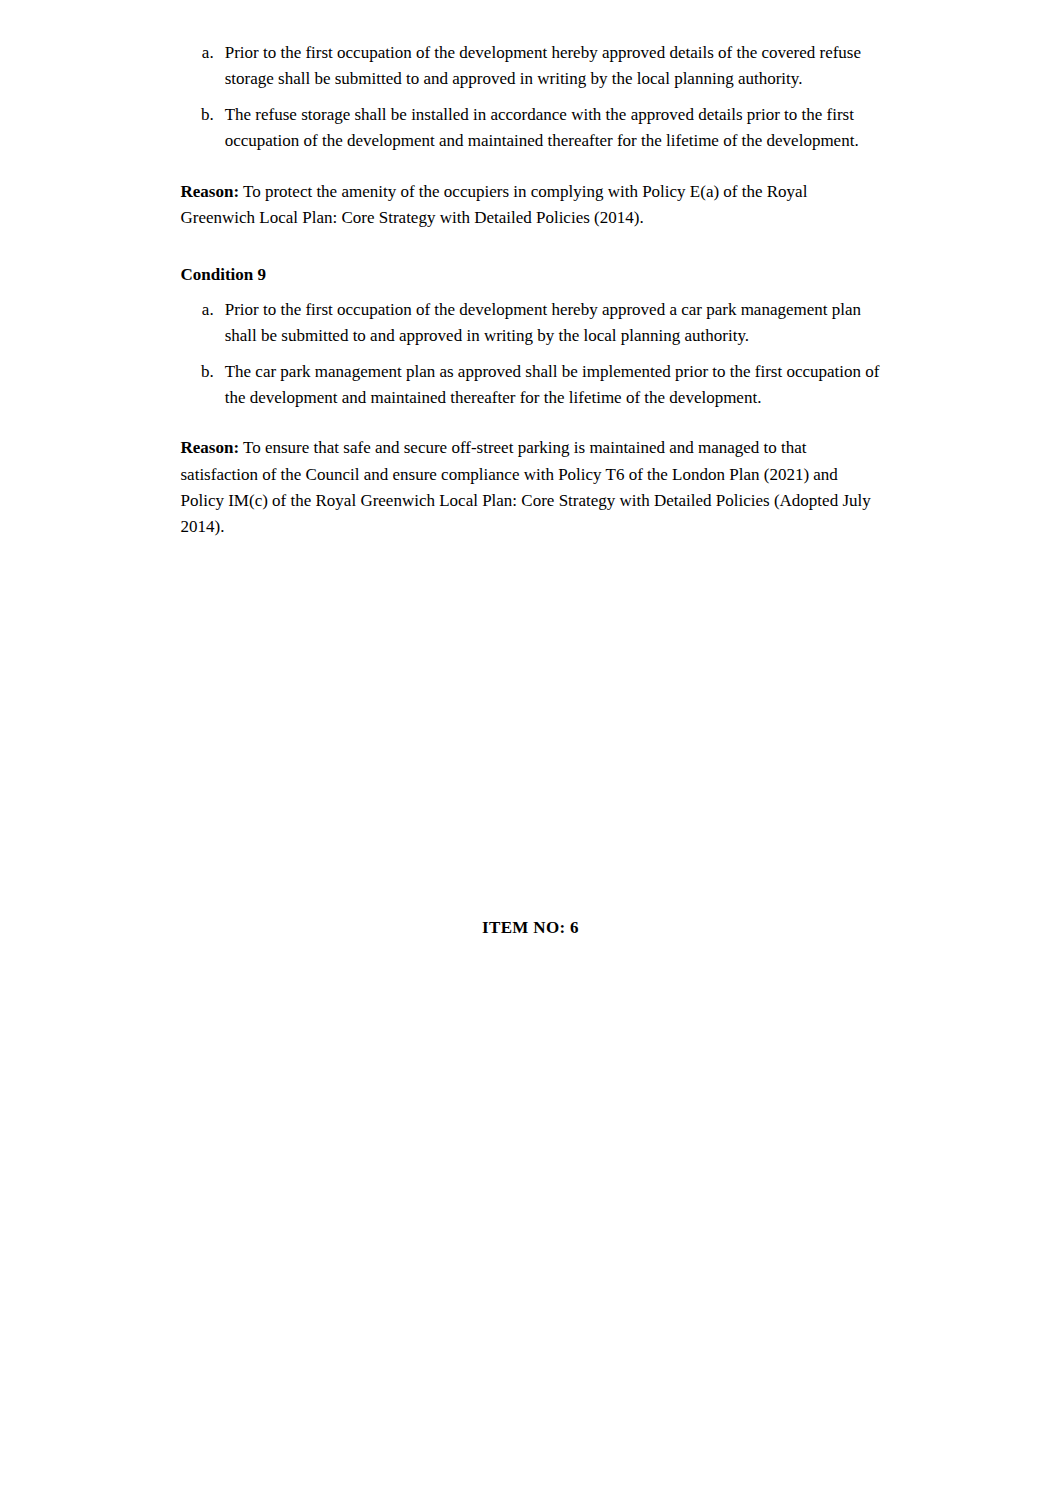Prior to the first occupation of the development hereby approved details of the covered refuse storage shall be submitted to and approved in writing by the local planning authority.
The refuse storage shall be installed in accordance with the approved details prior to the first occupation of the development and maintained thereafter for the lifetime of the development.
Reason: To protect the amenity of the occupiers in complying with Policy E(a) of the Royal Greenwich Local Plan: Core Strategy with Detailed Policies (2014).
Condition 9
Prior to the first occupation of the development hereby approved a car park management plan shall be submitted to and approved in writing by the local planning authority.
The car park management plan as approved shall be implemented prior to the first occupation of the development and maintained thereafter for the lifetime of the development.
Reason: To ensure that safe and secure off-street parking is maintained and managed to that satisfaction of the Council and ensure compliance with Policy T6 of the London Plan (2021) and Policy IM(c) of the Royal Greenwich Local Plan: Core Strategy with Detailed Policies (Adopted July 2014).
ITEM NO: 6